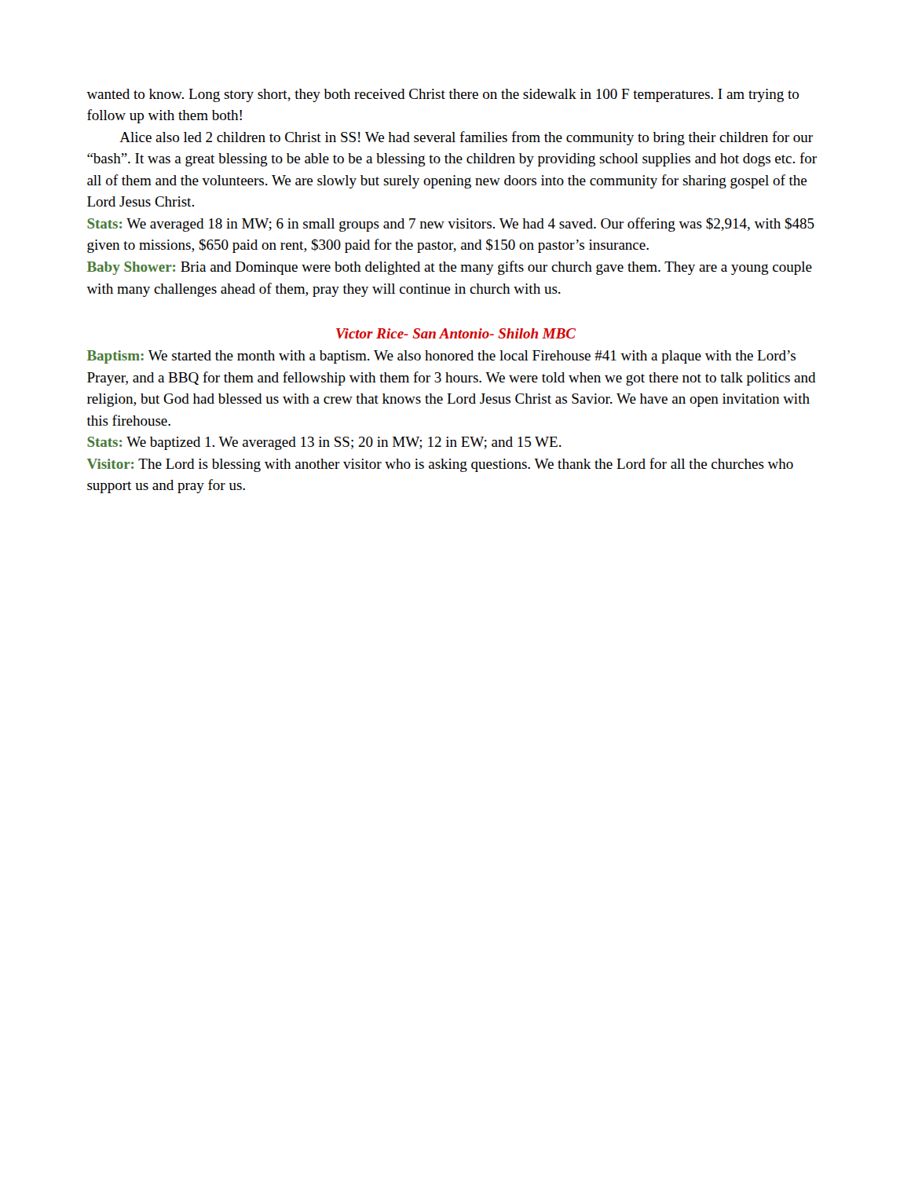wanted to know. Long story short, they both received Christ there on the sidewalk in 100 F temperatures. I am trying to follow up with them both!
Alice also led 2 children to Christ in SS! We had several families from the community to bring their children for our “bash”. It was a great blessing to be able to be a blessing to the children by providing school supplies and hot dogs etc. for all of them and the volunteers. We are slowly but surely opening new doors into the community for sharing gospel of the Lord Jesus Christ.
Stats: We averaged 18 in MW; 6 in small groups and 7 new visitors. We had 4 saved. Our offering was $2,914, with $485 given to missions, $650 paid on rent, $300 paid for the pastor, and $150 on pastor’s insurance.
Baby Shower: Bria and Dominque were both delighted at the many gifts our church gave them. They are a young couple with many challenges ahead of them, pray they will continue in church with us.
Victor Rice- San Antonio- Shiloh MBC
Baptism: We started the month with a baptism. We also honored the local Firehouse #41 with a plaque with the Lord’s Prayer, and a BBQ for them and fellowship with them for 3 hours. We were told when we got there not to talk politics and religion, but God had blessed us with a crew that knows the Lord Jesus Christ as Savior. We have an open invitation with this firehouse.
Stats: We baptized 1. We averaged 13 in SS; 20 in MW; 12 in EW; and 15 WE.
Visitor: The Lord is blessing with another visitor who is asking questions. We thank the Lord for all the churches who support us and pray for us.